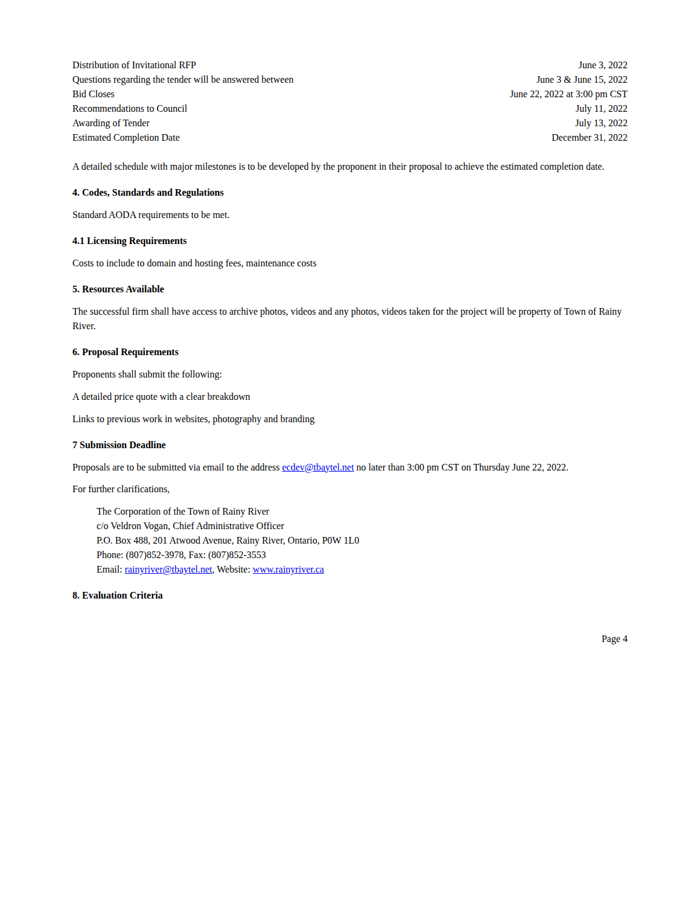Distribution of Invitational RFP June 3, 2022
Questions regarding the tender will be answered between June 3 & June 15, 2022
Bid Closes June 22, 2022 at 3:00 pm CST
Recommendations to Council July 11, 2022
Awarding of Tender July 13, 2022
Estimated Completion Date December 31, 2022
A detailed schedule with major milestones is to be developed by the proponent in their proposal to achieve the estimated completion date.
4. Codes, Standards and Regulations
Standard AODA requirements to be met.
4.1 Licensing Requirements
Costs to include to domain and hosting fees, maintenance costs
5. Resources Available
The successful firm shall have access to archive photos, videos and any photos, videos taken for the project will be property of Town of Rainy River.
6. Proposal Requirements
Proponents shall submit the following:
A detailed price quote with a clear breakdown
Links to previous work in websites, photography and branding
7 Submission Deadline
Proposals are to be submitted via email to the address ecdev@tbaytel.net no later than 3:00 pm CST on Thursday June 22, 2022.
For further clarifications,
The Corporation of the Town of Rainy River
c/o Veldron Vogan, Chief Administrative Officer
P.O. Box 488, 201 Atwood Avenue, Rainy River, Ontario, P0W 1L0
Phone: (807)852-3978, Fax: (807)852-3553
Email: rainyriver@tbaytel.net, Website: www.rainyriver.ca
8. Evaluation Criteria
Page 4